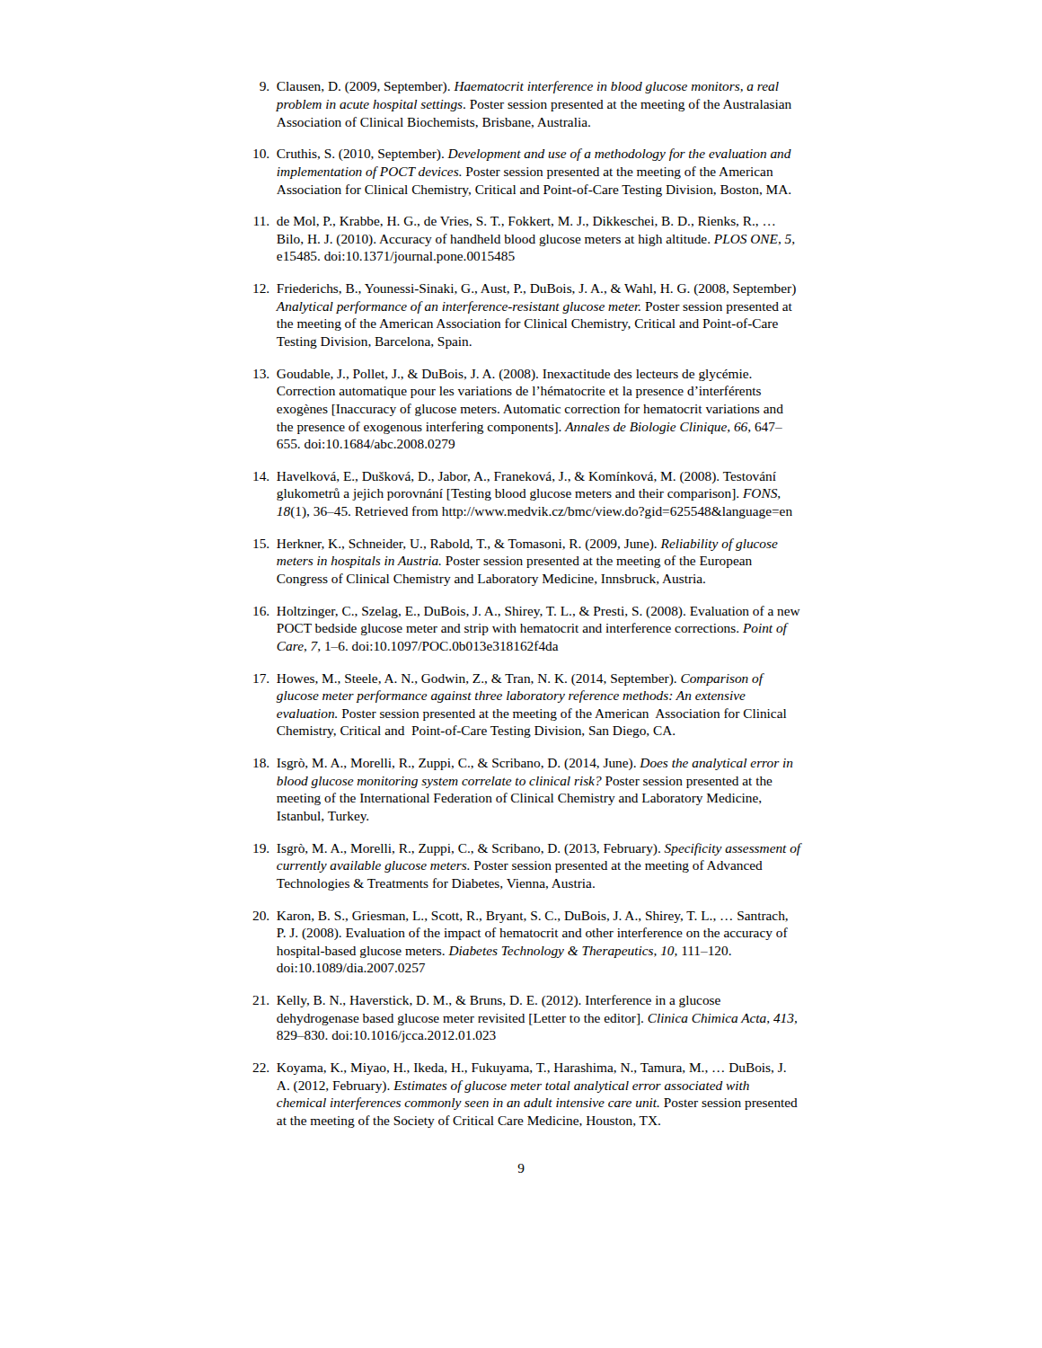9. Clausen, D. (2009, September). Haematocrit interference in blood glucose monitors, a real problem in acute hospital settings. Poster session presented at the meeting of the Australasian Association of Clinical Biochemists, Brisbane, Australia.
10. Cruthis, S. (2010, September). Development and use of a methodology for the evaluation and implementation of POCT devices. Poster session presented at the meeting of the American Association for Clinical Chemistry, Critical and Point-of-Care Testing Division, Boston, MA.
11. de Mol, P., Krabbe, H. G., de Vries, S. T., Fokkert, M. J., Dikkeschei, B. D., Rienks, R., … Bilo, H. J. (2010). Accuracy of handheld blood glucose meters at high altitude. PLOS ONE, 5, e15485. doi:10.1371/journal.pone.0015485
12. Friederichs, B., Younessi-Sinaki, G., Aust, P., DuBois, J. A., & Wahl, H. G. (2008, September) Analytical performance of an interference-resistant glucose meter. Poster session presented at the meeting of the American Association for Clinical Chemistry, Critical and Point-of-Care Testing Division, Barcelona, Spain.
13. Goudable, J., Pollet, J., & DuBois, J. A. (2008). Inexactitude des lecteurs de glycémie. Correction automatique pour les variations de l’hématocrite et la presence d’interférents exogènes [Inaccuracy of glucose meters. Automatic correction for hematocrit variations and the presence of exogenous interfering components]. Annales de Biologie Clinique, 66, 647–655. doi:10.1684/abc.2008.0279
14. Havelková, E., Dušková, D., Jabor, A., Franeková, J., & Komínková, M. (2008). Testování glukometrů a jejich porovnání [Testing blood glucose meters and their comparison]. FONS, 18(1), 36–45. Retrieved from http://www.medvik.cz/bmc/view.do?gid=625548&language=en
15. Herkner, K., Schneider, U., Rabold, T., & Tomasoni, R. (2009, June). Reliability of glucose meters in hospitals in Austria. Poster session presented at the meeting of the European Congress of Clinical Chemistry and Laboratory Medicine, Innsbruck, Austria.
16. Holtzinger, C., Szelag, E., DuBois, J. A., Shirey, T. L., & Presti, S. (2008). Evaluation of a new POCT bedside glucose meter and strip with hematocrit and interference corrections. Point of Care, 7, 1–6. doi:10.1097/POC.0b013e318162f4da
17. Howes, M., Steele, A. N., Godwin, Z., & Tran, N. K. (2014, September). Comparison of glucose meter performance against three laboratory reference methods: An extensive evaluation. Poster session presented at the meeting of the American Association for Clinical Chemistry, Critical and Point-of-Care Testing Division, San Diego, CA.
18. Isgrò, M. A., Morelli, R., Zuppi, C., & Scribano, D. (2014, June). Does the analytical error in blood glucose monitoring system correlate to clinical risk? Poster session presented at the meeting of the International Federation of Clinical Chemistry and Laboratory Medicine, Istanbul, Turkey.
19. Isgrò, M. A., Morelli, R., Zuppi, C., & Scribano, D. (2013, February). Specificity assessment of currently available glucose meters. Poster session presented at the meeting of Advanced Technologies & Treatments for Diabetes, Vienna, Austria.
20. Karon, B. S., Griesman, L., Scott, R., Bryant, S. C., DuBois, J. A., Shirey, T. L., … Santrach, P. J. (2008). Evaluation of the impact of hematocrit and other interference on the accuracy of hospital-based glucose meters. Diabetes Technology & Therapeutics, 10, 111–120. doi:10.1089/dia.2007.0257
21. Kelly, B. N., Haverstick, D. M., & Bruns, D. E. (2012). Interference in a glucose dehydrogenase based glucose meter revisited [Letter to the editor]. Clinica Chimica Acta, 413, 829–830. doi:10.1016/jcca.2012.01.023
22. Koyama, K., Miyao, H., Ikeda, H., Fukuyama, T., Harashima, N., Tamura, M., … DuBois, J. A. (2012, February). Estimates of glucose meter total analytical error associated with chemical interferences commonly seen in an adult intensive care unit. Poster session presented at the meeting of the Society of Critical Care Medicine, Houston, TX.
9